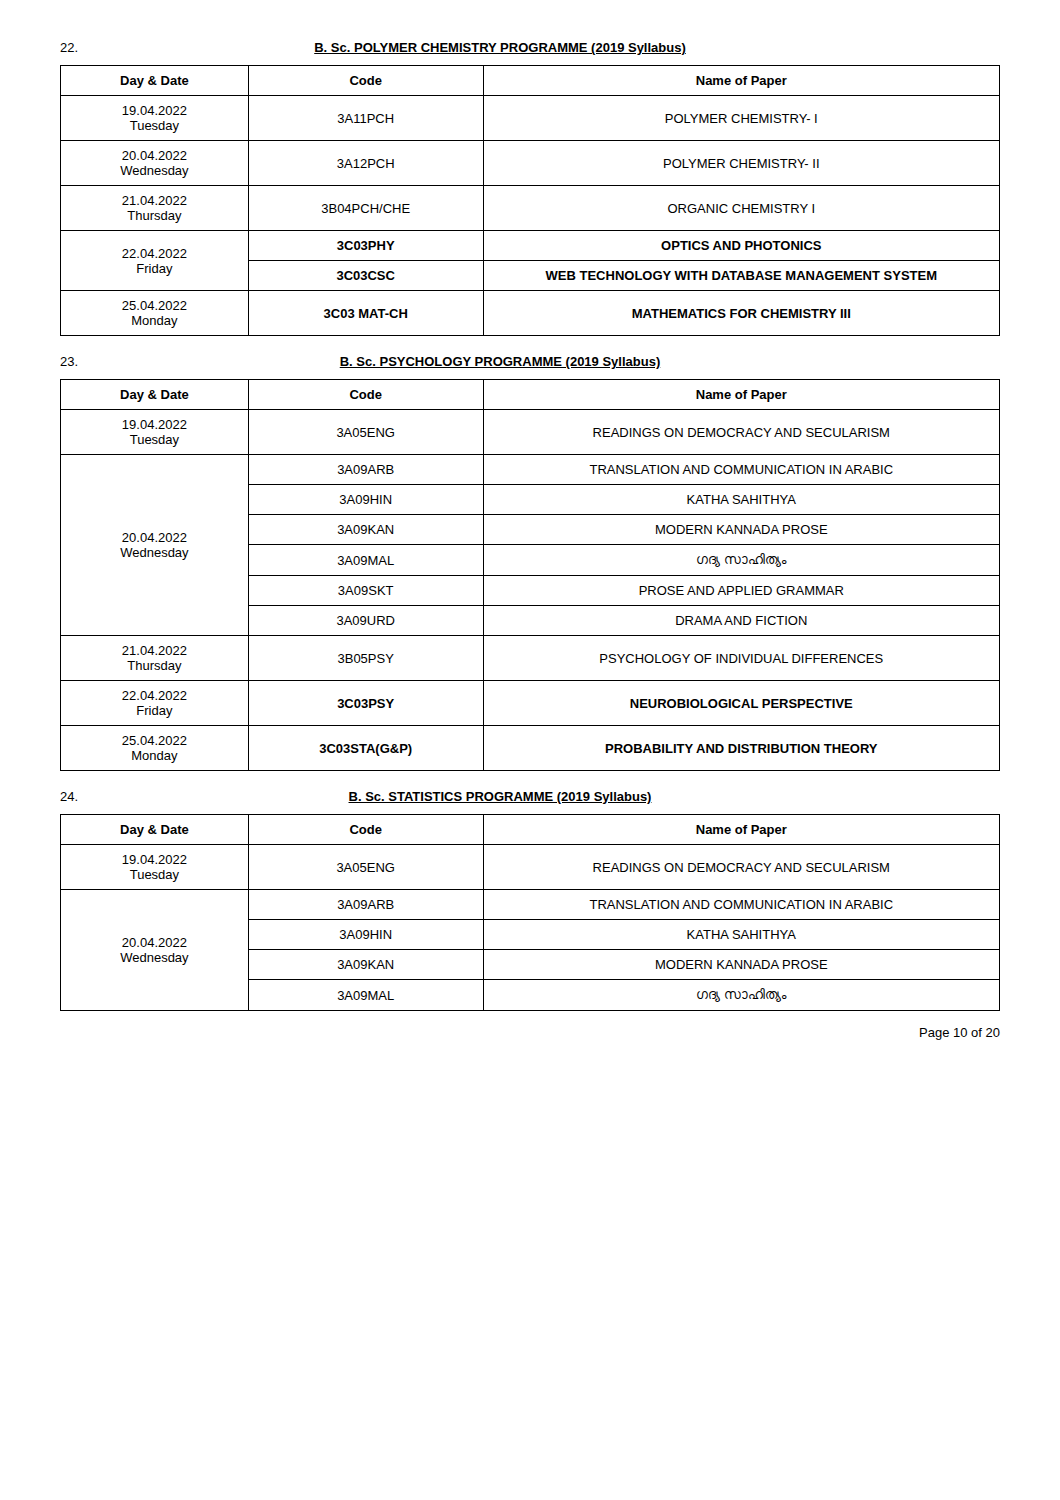22. B. Sc. POLYMER CHEMISTRY PROGRAMME (2019 Syllabus)
| Day & Date | Code | Name of Paper |
| --- | --- | --- |
| 19.04.2022 Tuesday | 3A11PCH | POLYMER CHEMISTRY- I |
| 20.04.2022 Wednesday | 3A12PCH | POLYMER CHEMISTRY- II |
| 21.04.2022 Thursday | 3B04PCH/CHE | ORGANIC CHEMISTRY I |
| 22.04.2022 Friday | 3C03PHY | OPTICS AND PHOTONICS |
| 3C03CSC | WEB TECHNOLOGY WITH DATABASE MANAGEMENT SYSTEM |
| 25.04.2022 Monday | 3C03 MAT-CH | MATHEMATICS FOR CHEMISTRY III |
23. B. Sc. PSYCHOLOGY PROGRAMME (2019 Syllabus)
| Day & Date | Code | Name of Paper |
| --- | --- | --- |
| 19.04.2022 Tuesday | 3A05ENG | READINGS ON DEMOCRACY AND SECULARISM |
| 20.04.2022 Wednesday | 3A09ARB | TRANSLATION AND COMMUNICATION IN ARABIC |
| 3A09HIN | KATHA SAHITHYA |
| 3A09KAN | MODERN KANNADA PROSE |
| 3A09MAL | ഗദ്യ സാഹിത്യം |
| 3A09SKT | PROSE AND APPLIED GRAMMAR |
| 3A09URD | DRAMA AND FICTION |
| 21.04.2022 Thursday | 3B05PSY | PSYCHOLOGY OF INDIVIDUAL DIFFERENCES |
| 22.04.2022 Friday | 3C03PSY | NEUROBIOLOGICAL PERSPECTIVE |
| 25.04.2022 Monday | 3C03STA(G&P) | PROBABILITY AND DISTRIBUTION THEORY |
24. B. Sc. STATISTICS PROGRAMME (2019 Syllabus)
| Day & Date | Code | Name of Paper |
| --- | --- | --- |
| 19.04.2022 Tuesday | 3A05ENG | READINGS ON DEMOCRACY AND SECULARISM |
| 20.04.2022 Wednesday | 3A09ARB | TRANSLATION AND COMMUNICATION IN ARABIC |
| 3A09HIN | KATHA SAHITHYA |
| 3A09KAN | MODERN KANNADA PROSE |
| 3A09MAL | ഗദ്യ സാഹിത്യം |
Page 10 of 20